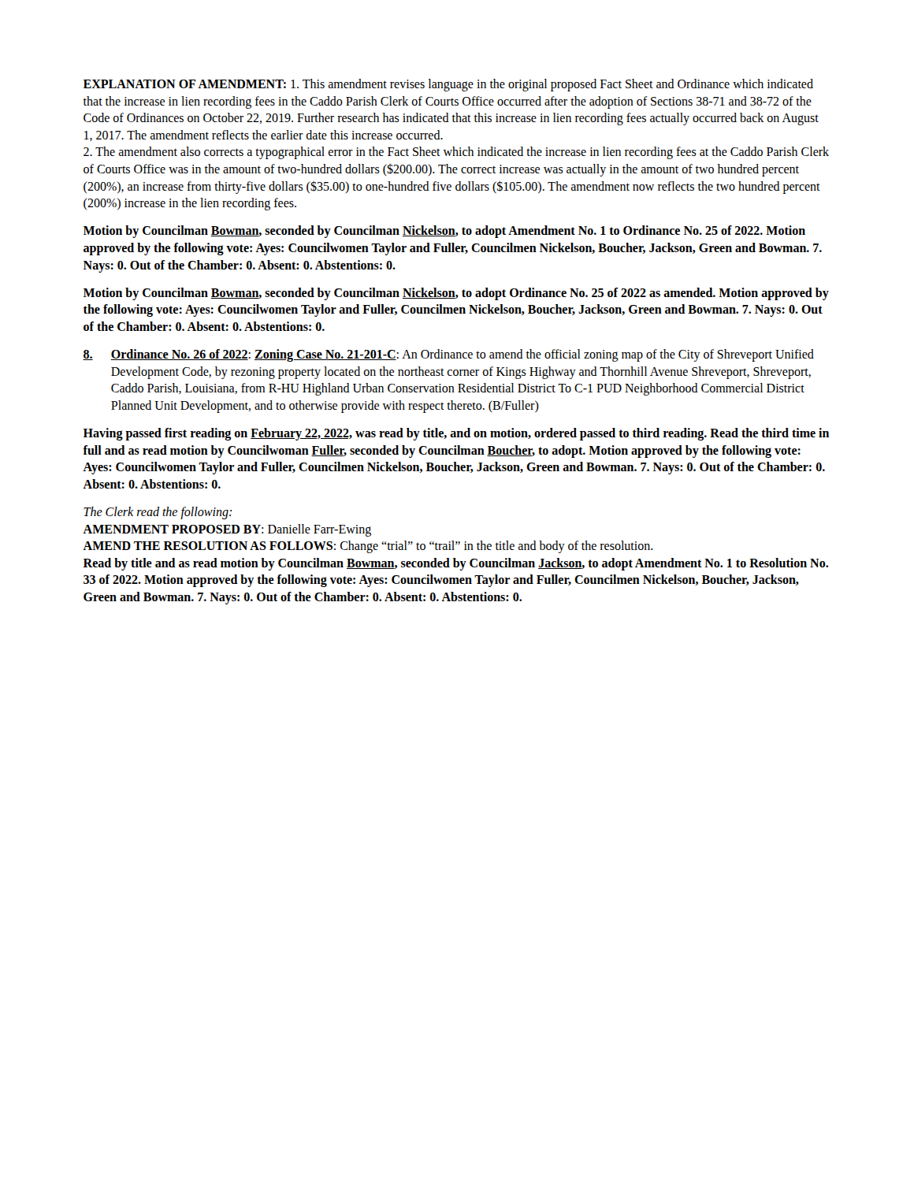EXPLANATION OF AMENDMENT: 1. This amendment revises language in the original proposed Fact Sheet and Ordinance which indicated that the increase in lien recording fees in the Caddo Parish Clerk of Courts Office occurred after the adoption of Sections 38-71 and 38-72 of the Code of Ordinances on October 22, 2019. Further research has indicated that this increase in lien recording fees actually occurred back on August 1, 2017. The amendment reflects the earlier date this increase occurred.
2. The amendment also corrects a typographical error in the Fact Sheet which indicated the increase in lien recording fees at the Caddo Parish Clerk of Courts Office was in the amount of two-hundred dollars ($200.00). The correct increase was actually in the amount of two hundred percent (200%), an increase from thirty-five dollars ($35.00) to one-hundred five dollars ($105.00). The amendment now reflects the two hundred percent (200%) increase in the lien recording fees.
Motion by Councilman Bowman, seconded by Councilman Nickelson, to adopt Amendment No. 1 to Ordinance No. 25 of 2022. Motion approved by the following vote: Ayes: Councilwomen Taylor and Fuller, Councilmen Nickelson, Boucher, Jackson, Green and Bowman. 7. Nays: 0. Out of the Chamber: 0. Absent: 0. Abstentions: 0.
Motion by Councilman Bowman, seconded by Councilman Nickelson, to adopt Ordinance No. 25 of 2022 as amended. Motion approved by the following vote: Ayes: Councilwomen Taylor and Fuller, Councilmen Nickelson, Boucher, Jackson, Green and Bowman. 7. Nays: 0. Out of the Chamber: 0. Absent: 0. Abstentions: 0.
8.
Ordinance No. 26 of 2022: Zoning Case No. 21-201-C: An Ordinance to amend the official zoning map of the City of Shreveport Unified Development Code, by rezoning property located on the northeast corner of Kings Highway and Thornhill Avenue Shreveport, Shreveport, Caddo Parish, Louisiana, from R-HU Highland Urban Conservation Residential District To C-1 PUD Neighborhood Commercial District Planned Unit Development, and to otherwise provide with respect thereto. (B/Fuller)
Having passed first reading on February 22, 2022, was read by title, and on motion, ordered passed to third reading. Read the third time in full and as read motion by Councilwoman Fuller, seconded by Councilman Boucher, to adopt. Motion approved by the following vote: Ayes: Councilwomen Taylor and Fuller, Councilmen Nickelson, Boucher, Jackson, Green and Bowman. 7. Nays: 0. Out of the Chamber: 0. Absent: 0. Abstentions: 0.
The Clerk read the following:
AMENDMENT PROPOSED BY: Danielle Farr-Ewing
AMEND THE RESOLUTION AS FOLLOWS: Change “trial” to “trail” in the title and body of the resolution.
Read by title and as read motion by Councilman Bowman, seconded by Councilman Jackson, to adopt Amendment No. 1 to Resolution No. 33 of 2022. Motion approved by the following vote: Ayes: Councilwomen Taylor and Fuller, Councilmen Nickelson, Boucher, Jackson, Green and Bowman. 7. Nays: 0. Out of the Chamber: 0. Absent: 0. Abstentions: 0.